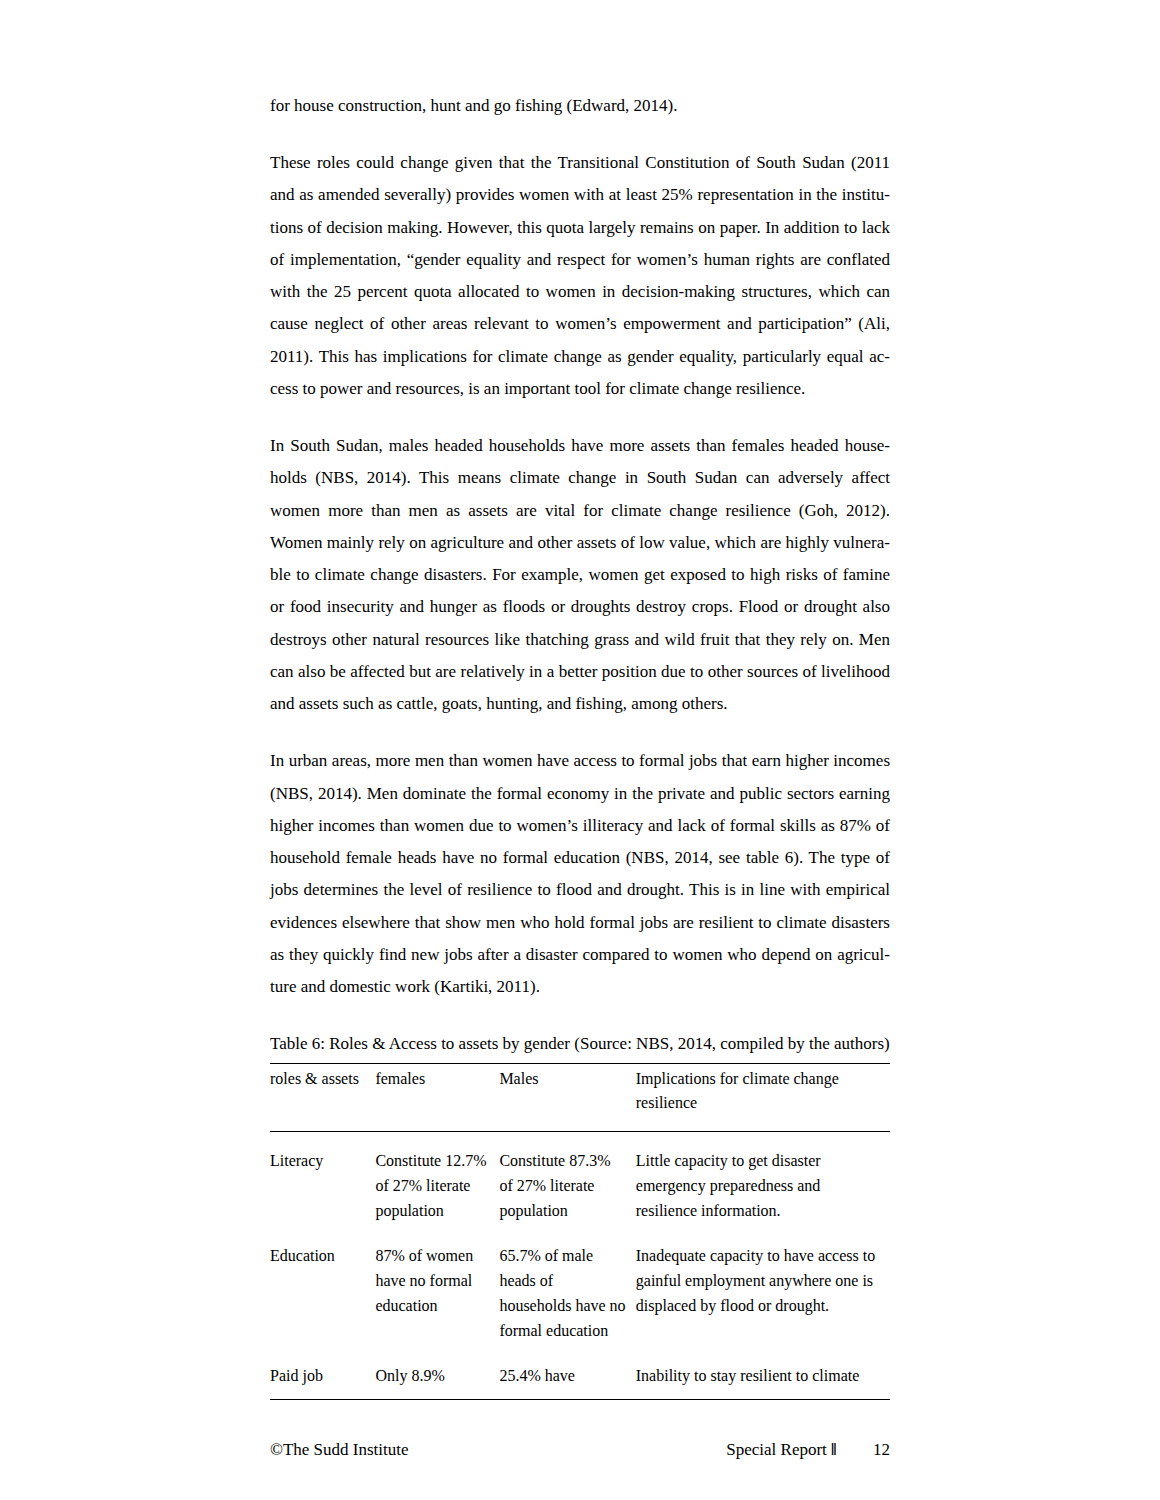for house construction, hunt and go fishing (Edward, 2014).
These roles could change given that the Transitional Constitution of South Sudan (2011 and as amended severally) provides women with at least 25% representation in the institutions of decision making. However, this quota largely remains on paper. In addition to lack of implementation, “gender equality and respect for women’s human rights are conflated with the 25 percent quota allocated to women in decision-making structures, which can cause neglect of other areas relevant to women’s empowerment and participation” (Ali, 2011). This has implications for climate change as gender equality, particularly equal access to power and resources, is an important tool for climate change resilience.
In South Sudan, males headed households have more assets than females headed households (NBS, 2014). This means climate change in South Sudan can adversely affect women more than men as assets are vital for climate change resilience (Goh, 2012). Women mainly rely on agriculture and other assets of low value, which are highly vulnerable to climate change disasters. For example, women get exposed to high risks of famine or food insecurity and hunger as floods or droughts destroy crops. Flood or drought also destroys other natural resources like thatching grass and wild fruit that they rely on. Men can also be affected but are relatively in a better position due to other sources of livelihood and assets such as cattle, goats, hunting, and fishing, among others.
In urban areas, more men than women have access to formal jobs that earn higher incomes (NBS, 2014). Men dominate the formal economy in the private and public sectors earning higher incomes than women due to women’s illiteracy and lack of formal skills as 87% of household female heads have no formal education (NBS, 2014, see table 6). The type of jobs determines the level of resilience to flood and drought. This is in line with empirical evidences elsewhere that show men who hold formal jobs are resilient to climate disasters as they quickly find new jobs after a disaster compared to women who depend on agriculture and domestic work (Kartiki, 2011).
Table 6: Roles & Access to assets by gender (Source: NBS, 2014, compiled by the authors)
| roles & assets | females | Males | Implications for climate change resilience |
| --- | --- | --- | --- |
| Literacy | Constitute 12.7% of 27% literate population | Constitute 87.3% of 27% literate population | Little capacity to get disaster emergency preparedness and resilience information. |
| Education | 87% of women have no formal education | 65.7% of male heads of households have no formal education | Inadequate capacity to have access to gainful employment anywhere one is displaced by flood or drought. |
| Paid job | Only 8.9% | 25.4% have | Inability to stay resilient to climate |
©The Sudd Institute
Special Report ǁ 12